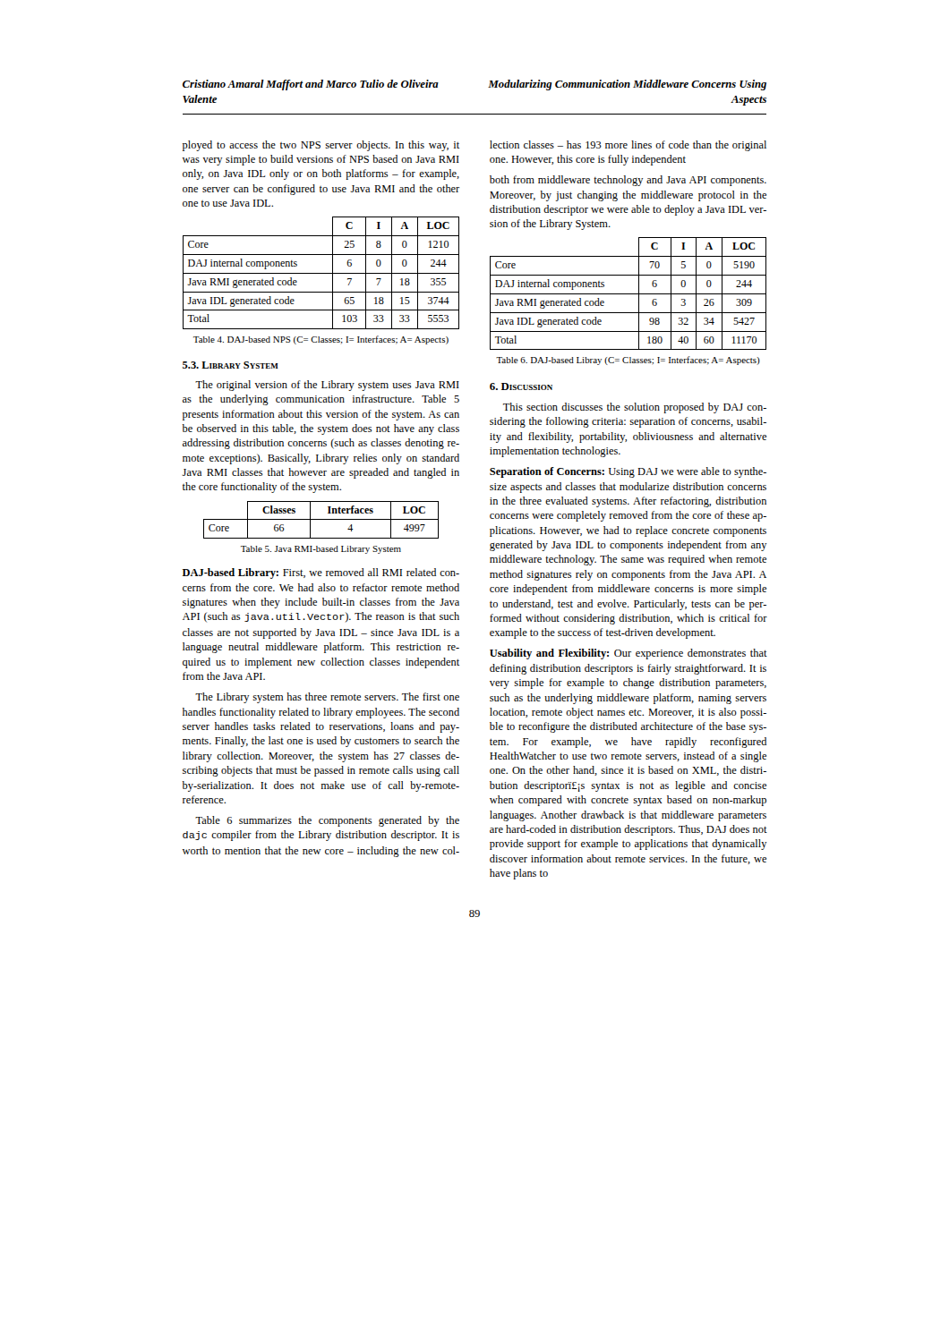Cristiano Amaral Maffort and Marco Tulio de Oliveira Valente
Modularizing Communication Middleware Concerns Using Aspects
ployed to access the two NPS server objects. In this way, it was very simple to build versions of NPS based on Java RMI only, on Java IDL only or on both platforms – for example, one server can be configured to use Java RMI and the other one to use Java IDL.
| | C | I | A | LOC |
| --- | --- | --- | --- | --- |
| Core | 25 | 8 | 0 | 1210 |
| DAJ internal components | 6 | 0 | 0 | 244 |
| Java RMI generated code | 7 | 7 | 18 | 355 |
| Java IDL generated code | 65 | 18 | 15 | 3744 |
| Total | 103 | 33 | 33 | 5553 |
Table 4. DAJ-based NPS (C= Classes; I= Interfaces; A= Aspects)
5.3. Library System
The original version of the Library system uses Java RMI as the underlying communication infrastructure. Table 5 presents information about this version of the system. As can be observed in this table, the system does not have any class addressing distribution concerns (such as classes denoting remote exceptions). Basically, Library relies only on standard Java RMI classes that however are spreaded and tangled in the core functionality of the system.
| | Classes | Interfaces | LOC |
| --- | --- | --- | --- |
| Core | 66 | 4 | 4997 |
Table 5. Java RMI-based Library System
DAJ-based Library: First, we removed all RMI related concerns from the core. We had also to refactor remote method signatures when they include built-in classes from the Java API (such as java.util.Vector). The reason is that such classes are not supported by Java IDL – since Java IDL is a language neutral middleware platform. This restriction required us to implement new collection classes independent from the Java API.
The Library system has three remote servers. The first one handles functionality related to library employees. The second server handles tasks related to reservations, loans and payments. Finally, the last one is used by customers to search the library collection. Moreover, the system has 27 classes describing objects that must be passed in remote calls using call by-serialization. It does not make use of call by-remote-reference.
Table 6 summarizes the components generated by the dajc compiler from the Library distribution descriptor. It is worth to mention that the new core – including the new collection classes – has 193 more lines of code than the original one. However, this core is fully independent
both from middleware technology and Java API components. Moreover, by just changing the middleware protocol in the distribution descriptor we were able to deploy a Java IDL version of the Library System.
| | C | I | A | LOC |
| --- | --- | --- | --- | --- |
| Core | 70 | 5 | 0 | 5190 |
| DAJ internal components | 6 | 0 | 0 | 244 |
| Java RMI generated code | 6 | 3 | 26 | 309 |
| Java IDL generated code | 98 | 32 | 34 | 5427 |
| Total | 180 | 40 | 60 | 11170 |
Table 6. DAJ-based Libray (C= Classes; I= Interfaces; A= Aspects)
6. Discussion
This section discusses the solution proposed by DAJ considering the following criteria: separation of concerns, usability and flexibility, portability, obliviousness and alternative implementation technologies.
Separation of Concerns: Using DAJ we were able to synthesize aspects and classes that modularize distribution concerns in the three evaluated systems. After refactoring, distribution concerns were completely removed from the core of these applications. However, we had to replace concrete components generated by Java IDL to components independent from any middleware technology. The same was required when remote method signatures rely on components from the Java API. A core independent from middleware concerns is more simple to understand, test and evolve. Particularly, tests can be performed without considering distribution, which is critical for example to the success of test-driven development.
Usability and Flexibility: Our experience demonstrates that defining distribution descriptors is fairly straightforward. It is very simple for example to change distribution parameters, such as the underlying middleware platform, naming servers location, remote object names etc. Moreover, it is also possible to reconfigure the distributed architecture of the base system. For example, we have rapidly reconfigured HealthWatcher to use two remote servers, instead of a single one. On the other hand, since it is based on XML, the distribution descriptorï£¡s syntax is not as legible and concise when compared with concrete syntax based on non-markup languages. Another drawback is that middleware parameters are hard-coded in distribution descriptors. Thus, DAJ does not provide support for example to applications that dynamically discover information about remote services. In the future, we have plans to
89